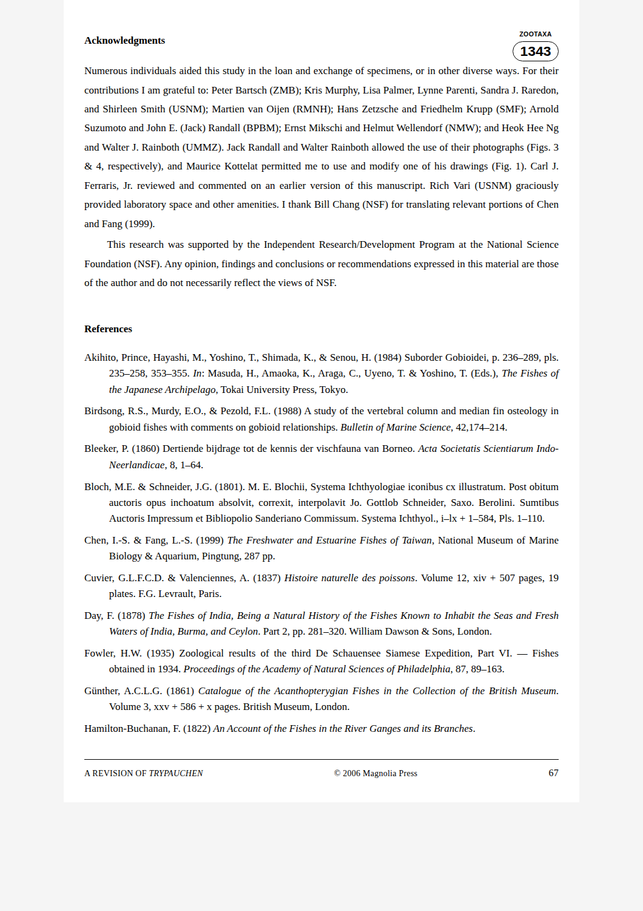ZOOTAXA
1343
Acknowledgments
Numerous individuals aided this study in the loan and exchange of specimens, or in other diverse ways. For their contributions I am grateful to: Peter Bartsch (ZMB); Kris Murphy, Lisa Palmer, Lynne Parenti, Sandra J. Raredon, and Shirleen Smith (USNM); Martien van Oijen (RMNH); Hans Zetzsche and Friedhelm Krupp (SMF); Arnold Suzumoto and John E. (Jack) Randall (BPBM); Ernst Mikschi and Helmut Wellendorf (NMW); and Heok Hee Ng and Walter J. Rainboth (UMMZ). Jack Randall and Walter Rainboth allowed the use of their photographs (Figs. 3 & 4, respectively), and Maurice Kottelat permitted me to use and modify one of his drawings (Fig. 1). Carl J. Ferraris, Jr. reviewed and commented on an earlier version of this manuscript. Rich Vari (USNM) graciously provided laboratory space and other amenities. I thank Bill Chang (NSF) for translating relevant portions of Chen and Fang (1999).
This research was supported by the Independent Research/Development Program at the National Science Foundation (NSF). Any opinion, findings and conclusions or recommendations expressed in this material are those of the author and do not necessarily reflect the views of NSF.
References
Akihito, Prince, Hayashi, M., Yoshino, T., Shimada, K., & Senou, H. (1984) Suborder Gobioidei, p. 236–289, pls. 235–258, 353–355. In: Masuda, H., Amaoka, K., Araga, C., Uyeno, T. & Yoshino, T. (Eds.), The Fishes of the Japanese Archipelago, Tokai University Press, Tokyo.
Birdsong, R.S., Murdy, E.O., & Pezold, F.L. (1988) A study of the vertebral column and median fin osteology in gobioid fishes with comments on gobioid relationships. Bulletin of Marine Science, 42,174–214.
Bleeker, P. (1860) Dertiende bijdrage tot de kennis der vischfauna van Borneo. Acta Societatis Scientiarum Indo-Neerlandicae, 8, 1–64.
Bloch, M.E. & Schneider, J.G. (1801). M. E. Blochii, Systema Ichthyologiae iconibus cx illustratum. Post obitum auctoris opus inchoatum absolvit, correxit, interpolavit Jo. Gottlob Schneider, Saxo. Berolini. Sumtibus Auctoris Impressum et Bibliopolio Sanderiano Commissum. Systema Ichthyol., i–lx + 1–584, Pls. 1–110.
Chen, I.-S. & Fang, L.-S. (1999) The Freshwater and Estuarine Fishes of Taiwan, National Museum of Marine Biology & Aquarium, Pingtung, 287 pp.
Cuvier, G.L.F.C.D. & Valenciennes, A. (1837) Histoire naturelle des poissons. Volume 12, xiv + 507 pages, 19 plates. F.G. Levrault, Paris.
Day, F. (1878) The Fishes of India, Being a Natural History of the Fishes Known to Inhabit the Seas and Fresh Waters of India, Burma, and Ceylon. Part 2, pp. 281–320. William Dawson & Sons, London.
Fowler, H.W. (1935) Zoological results of the third De Schauensee Siamese Expedition, Part VI. — Fishes obtained in 1934. Proceedings of the Academy of Natural Sciences of Philadelphia, 87, 89–163.
Günther, A.C.L.G. (1861) Catalogue of the Acanthopterygian Fishes in the Collection of the British Museum. Volume 3, xxv + 586 + x pages. British Museum, London.
Hamilton-Buchanan, F. (1822) An Account of the Fishes in the River Ganges and its Branches.
A REVISION OF TRYPAUCHEN
© 2006 Magnolia Press
67